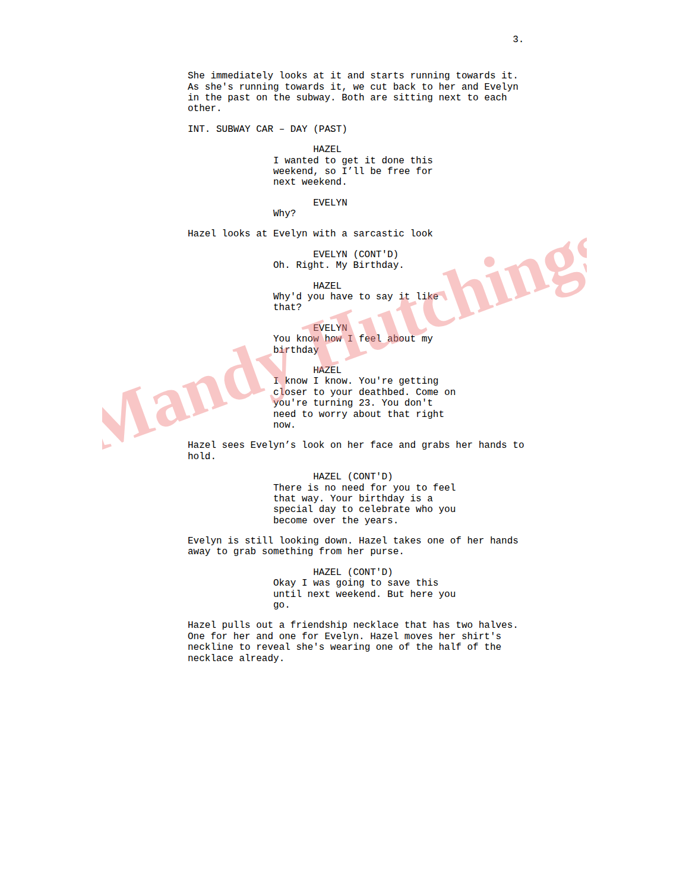Mandy Hutchings
3.
She immediately looks at it and starts running towards it. As she's running towards it, we cut back to her and Evelyn in the past on the subway. Both are sitting next to each other.
INT. SUBWAY CAR – DAY (PAST)
HAZEL
I wanted to get it done this weekend, so I’ll be free for next weekend.
EVELYN
Why?
Hazel looks at Evelyn with a sarcastic look
EVELYN (CONT'D)
Oh. Right. My Birthday.
HAZEL
Why'd you have to say it like that?
EVELYN
You know how I feel about my birthday
HAZEL
I know I know. You're getting closer to your deathbed. Come on you're turning 23. You don't need to worry about that right now.
Hazel sees Evelyn’s look on her face and grabs her hands to hold.
HAZEL (CONT'D)
There is no need for you to feel that way. Your birthday is a special day to celebrate who you become over the years.
Evelyn is still looking down. Hazel takes one of her hands away to grab something from her purse.
HAZEL (CONT'D)
Okay I was going to save this until next weekend. But here you go.
Hazel pulls out a friendship necklace that has two halves. One for her and one for Evelyn. Hazel moves her shirt's neckline to reveal she's wearing one of the half of the necklace already.